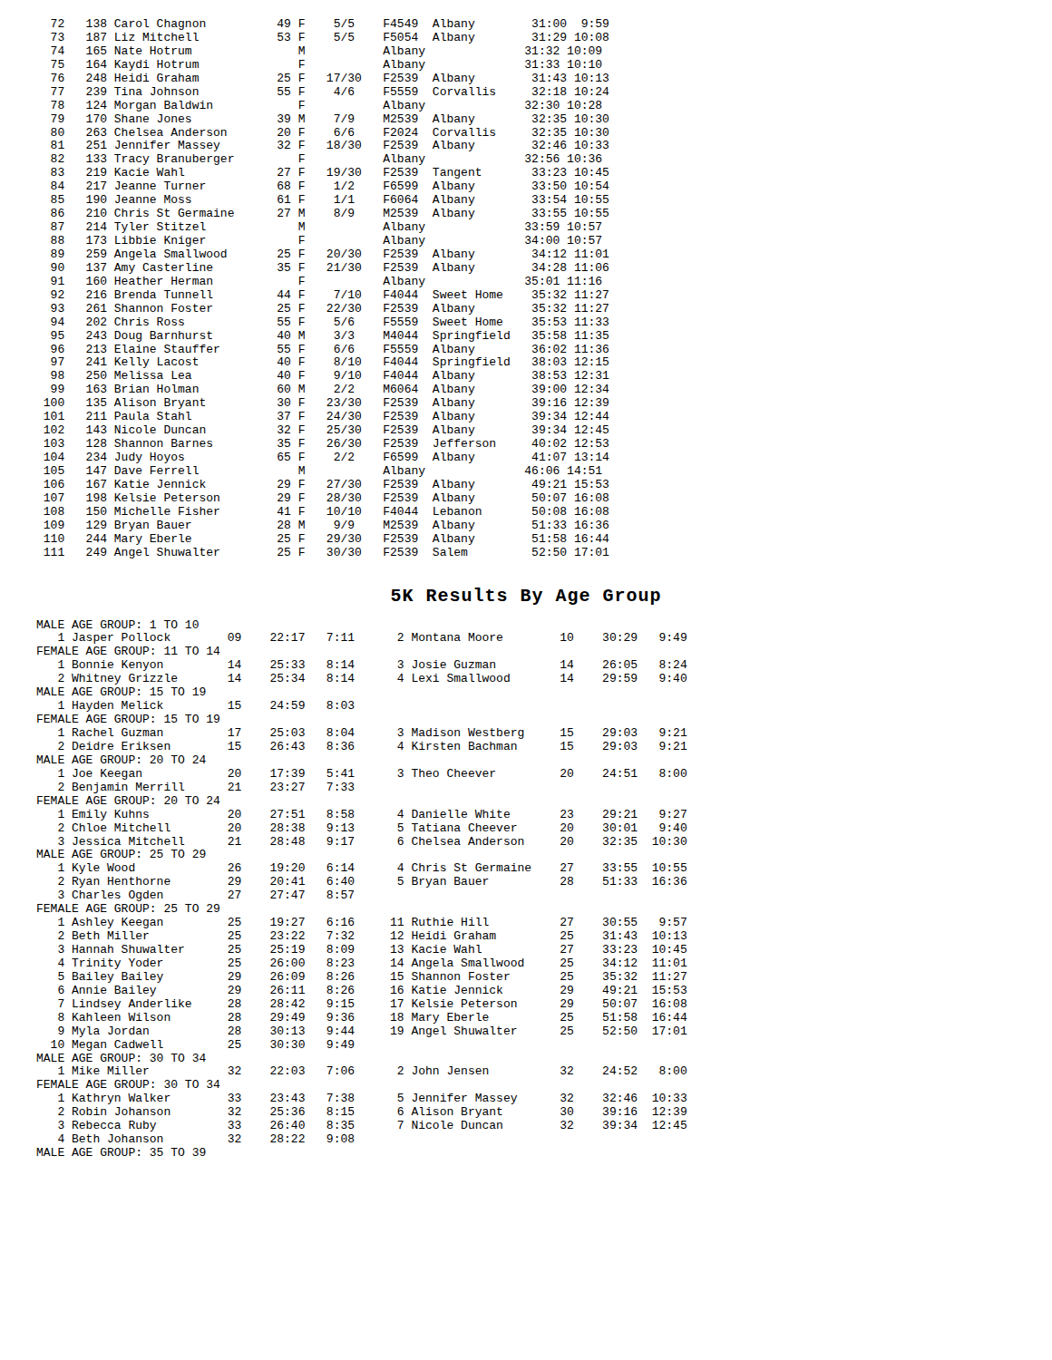72   138 Carol Chagnon          49 F    5/5    F4549  Albany        31:00  9:59
  73   187 Liz Mitchell           53 F    5/5    F5054  Albany        31:29 10:08
  74   165 Nate Hotrum               M           Albany              31:32 10:09
  75   164 Kaydi Hotrum              F           Albany              31:33 10:10
  76   248 Heidi Graham           25 F   17/30   F2539  Albany        31:43 10:13
  77   239 Tina Johnson           55 F    4/6    F5559  Corvallis     32:18 10:24
  78   124 Morgan Baldwin            F           Albany              32:30 10:28
  79   170 Shane Jones            39 M    7/9    M2539  Albany        32:35 10:30
  80   263 Chelsea Anderson       20 F    6/6    F2024  Corvallis     32:35 10:30
  81   251 Jennifer Massey        32 F   18/30   F2539  Albany        32:46 10:33
  82   133 Tracy Branuberger         F           Albany              32:56 10:36
  83   219 Kacie Wahl             27 F   19/30   F2539  Tangent       33:23 10:45
  84   217 Jeanne Turner          68 F    1/2    F6599  Albany        33:50 10:54
  85   190 Jeanne Moss            61 F    1/1    F6064  Albany        33:54 10:55
  86   210 Chris St Germaine      27 M    8/9    M2539  Albany        33:55 10:55
  87   214 Tyler Stitzel             M           Albany              33:59 10:57
  88   173 Libbie Kniger             F           Albany              34:00 10:57
  89   259 Angela Smallwood       25 F   20/30   F2539  Albany        34:12 11:01
  90   137 Amy Casterline         35 F   21/30   F2539  Albany        34:28 11:06
  91   160 Heather Herman            F           Albany              35:01 11:16
  92   216 Brenda Tunnell         44 F    7/10   F4044  Sweet Home    35:32 11:27
  93   261 Shannon Foster         25 F   22/30   F2539  Albany        35:32 11:27
  94   202 Chris Ross             55 F    5/6    F5559  Sweet Home    35:53 11:33
  95   243 Doug Barnhurst         40 M    3/3    M4044  Springfield   35:58 11:35
  96   213 Elaine Stauffer        55 F    6/6    F5559  Albany        36:02 11:36
  97   241 Kelly Lacost           40 F    8/10   F4044  Springfield   38:03 12:15
  98   250 Melissa Lea            40 F    9/10   F4044  Albany        38:53 12:31
  99   163 Brian Holman           60 M    2/2    M6064  Albany        39:00 12:34
 100   135 Alison Bryant          30 F   23/30   F2539  Albany        39:16 12:39
 101   211 Paula Stahl            37 F   24/30   F2539  Albany        39:34 12:44
 102   143 Nicole Duncan          32 F   25/30   F2539  Albany        39:34 12:45
 103   128 Shannon Barnes         35 F   26/30   F2539  Jefferson     40:02 12:53
 104   234 Judy Hoyos             65 F    2/2    F6599  Albany        41:07 13:14
 105   147 Dave Ferrell              M           Albany              46:06 14:51
 106   167 Katie Jennick          29 F   27/30   F2539  Albany        49:21 15:53
 107   198 Kelsie Peterson        29 F   28/30   F2539  Albany        50:07 16:08
 108   150 Michelle Fisher        41 F   10/10   F4044  Lebanon       50:08 16:08
 109   129 Bryan Bauer            28 M    9/9    M2539  Albany        51:33 16:36
 110   244 Mary Eberle            25 F   29/30   F2539  Albany        51:58 16:44
 111   249 Angel Shuwalter        25 F   30/30   F2539  Salem         52:50 17:01
5K Results By Age Group
MALE AGE GROUP: 1 TO 10
   1 Jasper Pollock        09    22:17   7:11      2 Montana Moore        10    30:29   9:49
FEMALE AGE GROUP: 11 TO 14
   1 Bonnie Kenyon         14    25:33   8:14      3 Josie Guzman         14    26:05   8:24
   2 Whitney Grizzle       14    25:34   8:14      4 Lexi Smallwood       14    29:59   9:40
MALE AGE GROUP: 15 TO 19
   1 Hayden Melick         15    24:59   8:03
FEMALE AGE GROUP: 15 TO 19
   1 Rachel Guzman         17    25:03   8:04      3 Madison Westberg     15    29:03   9:21
   2 Deidre Eriksen        15    26:43   8:36      4 Kirsten Bachman      15    29:03   9:21
MALE AGE GROUP: 20 TO 24
   1 Joe Keegan            20    17:39   5:41      3 Theo Cheever         20    24:51   8:00
   2 Benjamin Merrill      21    23:27   7:33
FEMALE AGE GROUP: 20 TO 24
   1 Emily Kuhns           20    27:51   8:58      4 Danielle White       23    29:21   9:27
   2 Chloe Mitchell        20    28:38   9:13      5 Tatiana Cheever      20    30:01   9:40
   3 Jessica Mitchell      21    28:48   9:17      6 Chelsea Anderson     20    32:35  10:30
MALE AGE GROUP: 25 TO 29
   1 Kyle Wood             26    19:20   6:14      4 Chris St Germaine    27    33:55  10:55
   2 Ryan Henthorne        29    20:41   6:40      5 Bryan Bauer          28    51:33  16:36
   3 Charles Ogden         27    27:47   8:57
FEMALE AGE GROUP: 25 TO 29
   1 Ashley Keegan         25    19:27   6:16     11 Ruthie Hill          27    30:55   9:57
   2 Beth Miller           25    23:22   7:32     12 Heidi Graham         25    31:43  10:13
   3 Hannah Shuwalter      25    25:19   8:09     13 Kacie Wahl           27    33:23  10:45
   4 Trinity Yoder         25    26:00   8:23     14 Angela Smallwood     25    34:12  11:01
   5 Bailey Bailey         29    26:09   8:26     15 Shannon Foster       25    35:32  11:27
   6 Annie Bailey          29    26:11   8:26     16 Katie Jennick        29    49:21  15:53
   7 Lindsey Anderlike     28    28:42   9:15     17 Kelsie Peterson      29    50:07  16:08
   8 Kahleen Wilson        28    29:49   9:36     18 Mary Eberle          25    51:58  16:44
   9 Myla Jordan           28    30:13   9:44     19 Angel Shuwalter      25    52:50  17:01
  10 Megan Cadwell         25    30:30   9:49
MALE AGE GROUP: 30 TO 34
   1 Mike Miller           32    22:03   7:06      2 John Jensen          32    24:52   8:00
FEMALE AGE GROUP: 30 TO 34
   1 Kathryn Walker        33    23:43   7:38      5 Jennifer Massey      32    32:46  10:33
   2 Robin Johanson        32    25:36   8:15      6 Alison Bryant        30    39:16  12:39
   3 Rebecca Ruby          33    26:40   8:35      7 Nicole Duncan        32    39:34  12:45
   4 Beth Johanson         32    28:22   9:08
MALE AGE GROUP: 35 TO 39